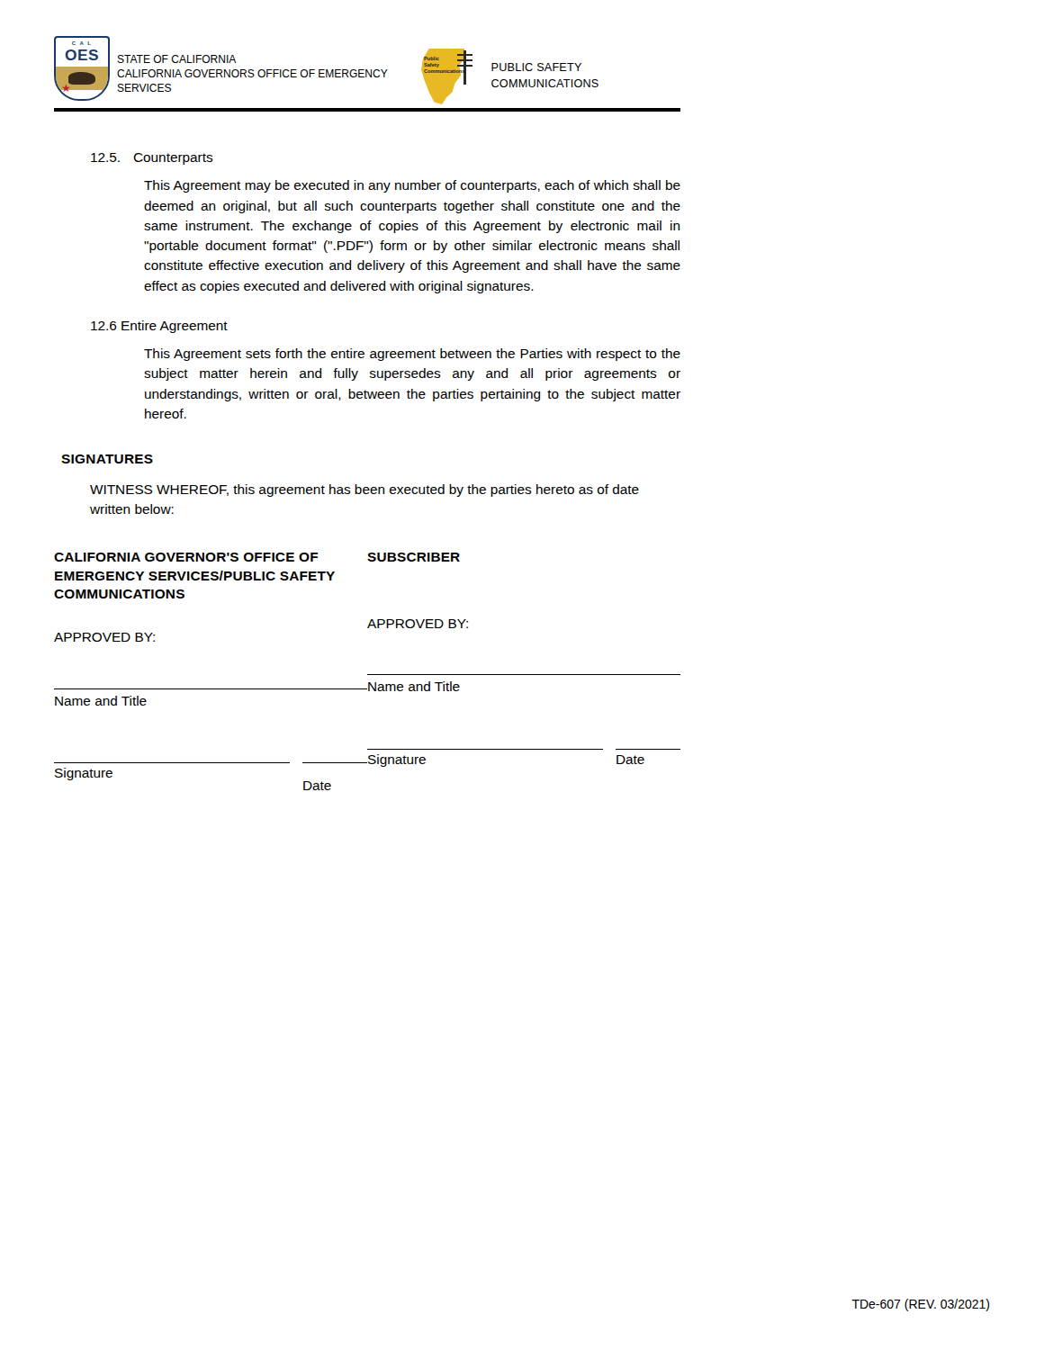C A L
OES
★
STATE OF CALIFORNIA
CALIFORNIA GOVERNORS OFFICE OF EMERGENCY SERVICES
Public
Safety
Communications
PUBLIC SAFETY COMMUNICATIONS
12.5. Counterparts
This Agreement may be executed in any number of counterparts, each of which shall be deemed an original, but all such counterparts together shall constitute one and the same instrument. The exchange of copies of this Agreement by electronic mail in "portable document format" (".PDF") form or by other similar electronic means shall constitute effective execution and delivery of this Agreement and shall have the same effect as copies executed and delivered with original signatures.
12.6 Entire Agreement
This Agreement sets forth the entire agreement between the Parties with respect to the subject matter herein and fully supersedes any and all prior agreements or understandings, written or oral, between the parties pertaining to the subject matter hereof.
SIGNATURES
WITNESS WHEREOF, this agreement has been executed by the parties hereto as of date written below:
| CALIFORNIA GOVERNOR'S OFFICE OF EMERGENCY SERVICES/PUBLIC SAFETY COMMUNICATIONS APPROVED BY: Name and Title Signature Date | SUBSCRIBER APPROVED BY: Name and Title Signature Date |
TDe-607 (REV. 03/2021)